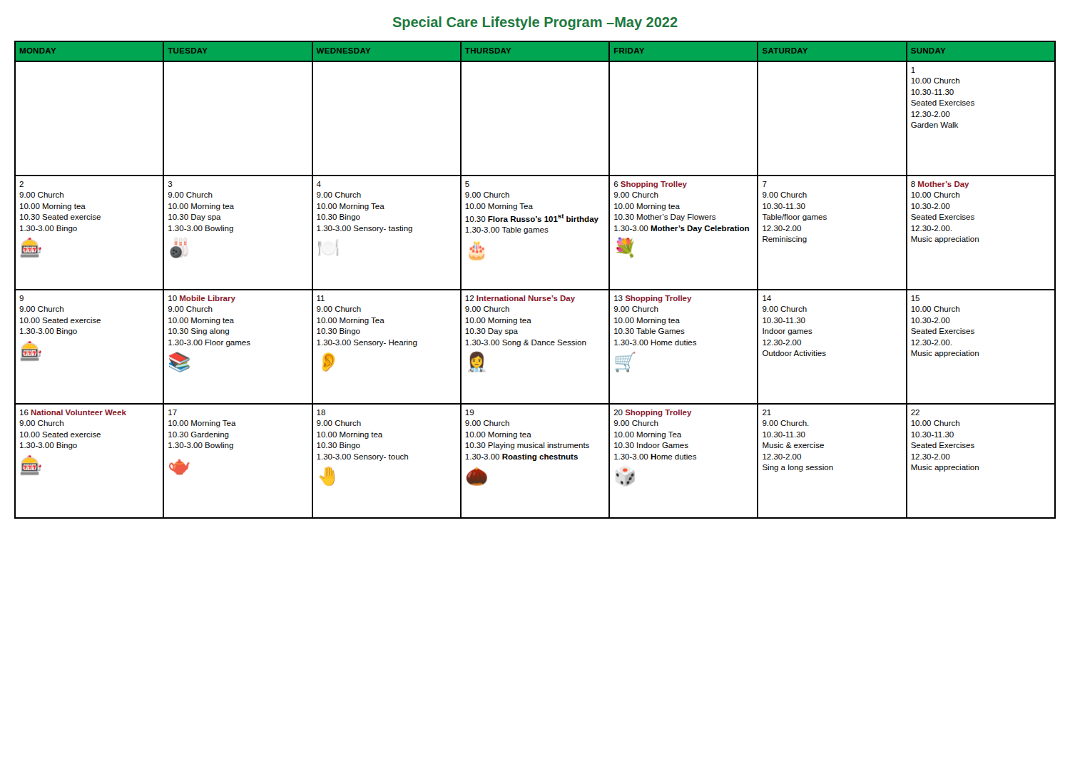Special Care Lifestyle Program –May 2022
| MONDAY | TUESDAY | WEDNESDAY | THURSDAY | FRIDAY | SATURDAY | SUNDAY |
| --- | --- | --- | --- | --- | --- | --- |
| | | | | | | 1 10.00 Church 10.30-11.30 Seated Exercises 12.30-2.00 Garden Walk |
| 2 9.00 Church 10.00 Morning tea 10.30 Seated exercise 1.30-3.00 Bingo 🎰 | 3 9.00 Church 10.00 Morning tea 10.30 Day spa 1.30-3.00 Bowling 🎳 | 4 9.00 Church 10.00 Morning Tea 10.30 Bingo 1.30-3.00 Sensory- tasting 🍽️ | 5 9.00 Church 10.00 Morning Tea 10.30 Flora Russo’s 101 st birthday 1.30-3.00 Table games 🎂 | 6 Shopping Trolley 9.00 Church 10.00 Morning tea 10.30 Mother’s Day Flowers 1.30-3.00 Mother’s Day Celebration 💐 | 7 9.00 Church 10.30-11.30 Table/floor games 12.30-2.00 Reminiscing | 8 Mother’s Day 10.00 Church 10.30-2.00 Seated Exercises 12.30-2.00. Music appreciation |
| 9 9.00 Church 10.00 Seated exercise 1.30-3.00 Bingo 🎰 | 10 Mobile Library 9.00 Church 10.00 Morning tea 10.30 Sing along 1.30-3.00 Floor games 📚 | 11 9.00 Church 10.00 Morning Tea 10.30 Bingo 1.30-3.00 Sensory- Hearing 👂 | 12 International Nurse’s Day 9.00 Church 10.00 Morning tea 10.30 Day spa 1.30-3.00 Song & Dance Session 👩‍⚕️ | 13 Shopping Trolley 9.00 Church 10.00 Morning tea 10.30 Table Games 1.30-3.00 Home duties 🛒 | 14 9.00 Church 10.30-11.30 Indoor games 12.30-2.00 Outdoor Activities | 15 10.00 Church 10.30-2.00 Seated Exercises 12.30-2.00. Music appreciation |
| 16 National Volunteer Week 9.00 Church 10.00 Seated exercise 1.30-3.00 Bingo 🎰 | 17 10.00 Morning Tea 10.30 Gardening 1.30-3.00 Bowling 🫖 | 18 9.00 Church 10.00 Morning tea 10.30 Bingo 1.30-3.00 Sensory- touch 🤚 | 19 9.00 Church 10.00 Morning tea 10.30 Playing musical instruments 1.30-3.00 Roasting chestnuts 🌰 | 20 Shopping Trolley 9.00 Church 10.00 Morning Tea 10.30 Indoor Games 1.30-3.00 H ome duties 🎲 | 21 9.00 Church. 10.30-11.30 Music & exercise 12.30-2.00 Sing a long session | 22 10.00 Church 10.30-11.30 Seated Exercises 12.30-2.00 Music appreciation |